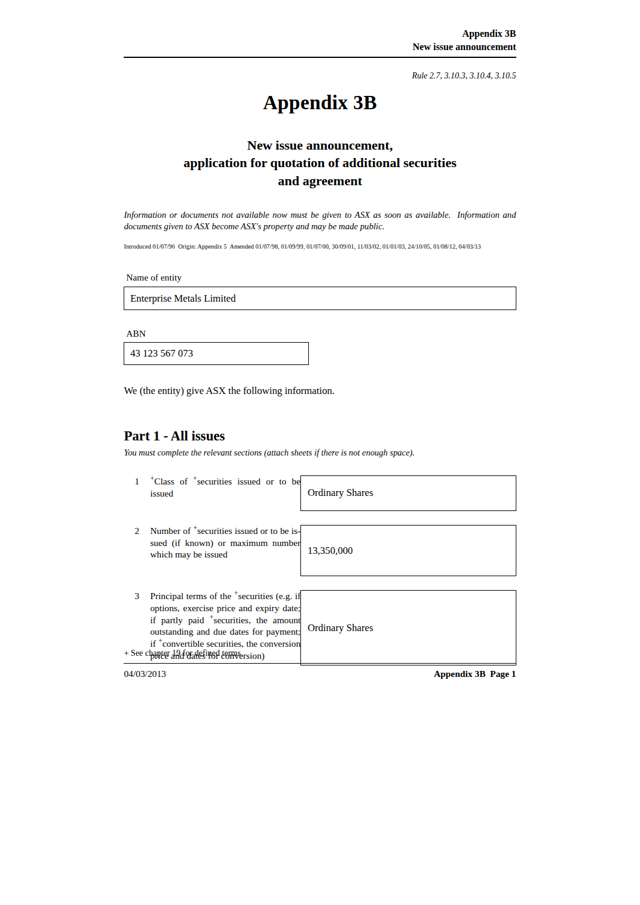Appendix 3B
New issue announcement
Rule 2.7, 3.10.3, 3.10.4, 3.10.5
Appendix 3B
New issue announcement,
application for quotation of additional securities
and agreement
Information or documents not available now must be given to ASX as soon as available. Information and documents given to ASX become ASX's property and may be made public.
Introduced 01/07/96 Origin: Appendix 5 Amended 01/07/98, 01/09/99, 01/07/00, 30/09/01, 11/03/02, 01/01/03, 24/10/05, 01/08/12, 04/03/13
Name of entity
Enterprise Metals Limited
ABN
43 123 567 073
We (the entity) give ASX the following information.
Part 1 - All issues
You must complete the relevant sections (attach sheets if there is not enough space).
| 1 | + Class of + securities issued or to be issued | Ordinary Shares |
| 2 | Number of + securities issued or to be issued (if known) or maximum number which may be issued | 13,350,000 |
| 3 | Principal terms of the + securities (e.g. if options, exercise price and expiry date; if partly paid + securities, the amount outstanding and due dates for payment; if + convertible securities, the conversion price and dates for conversion) | Ordinary Shares |
+ See chapter 19 for defined terms.
04/03/2013 Appendix 3B Page 1